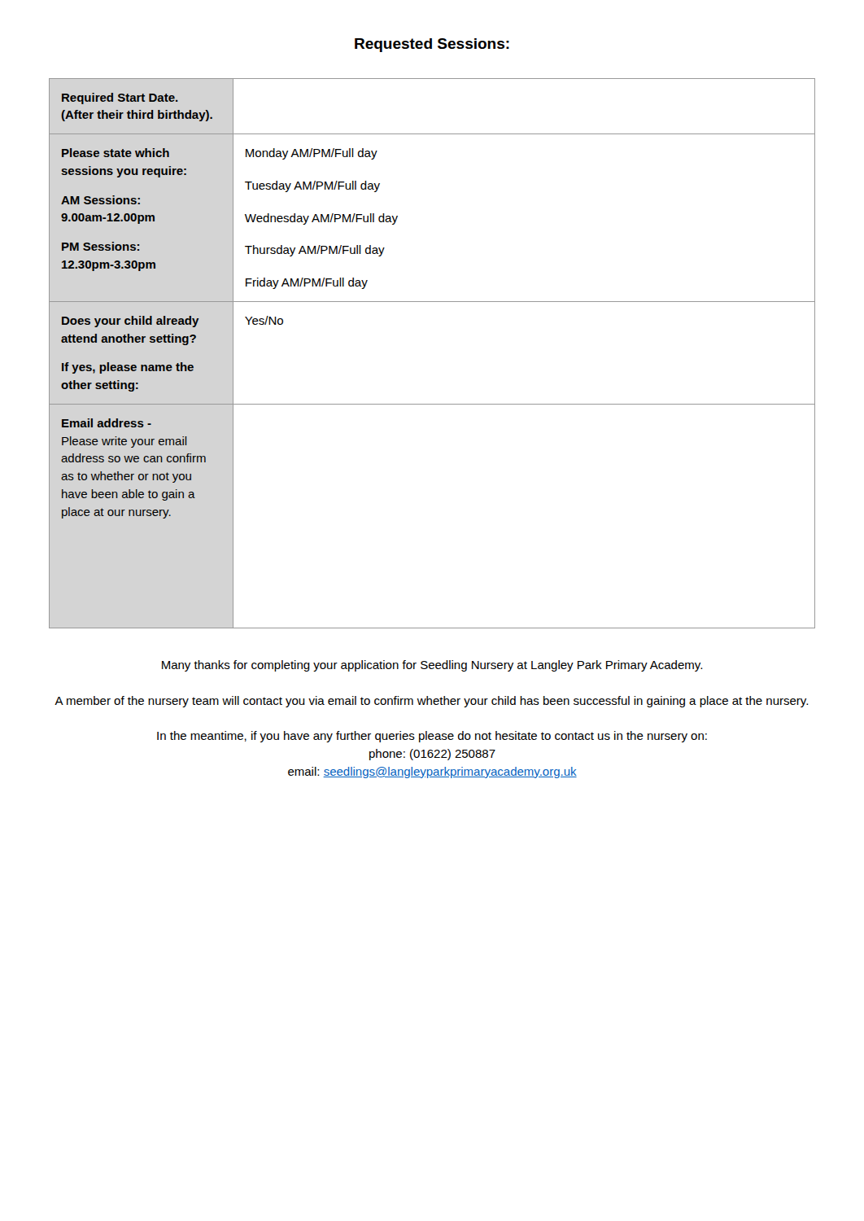Requested Sessions:
| Required Start Date. (After their third birthday). | |
| Please state which sessions you require: AM Sessions: 9.00am-12.00pm PM Sessions: 12.30pm-3.30pm | Monday AM/PM/Full day Tuesday AM/PM/Full day Wednesday AM/PM/Full day Thursday AM/PM/Full day Friday AM/PM/Full day |
| Does your child already attend another setting? If yes, please name the other setting: | Yes/No |
| Email address - Please write your email address so we can confirm as to whether or not you have been able to gain a place at our nursery. | |
Many thanks for completing your application for Seedling Nursery at Langley Park Primary Academy.
A member of the nursery team will contact you via email to confirm whether your child has been successful in gaining a place at the nursery.
In the meantime, if you have any further queries please do not hesitate to contact us in the nursery on:
phone: (01622) 250887
email: seedlings@langleyparkprimaryacademy.org.uk